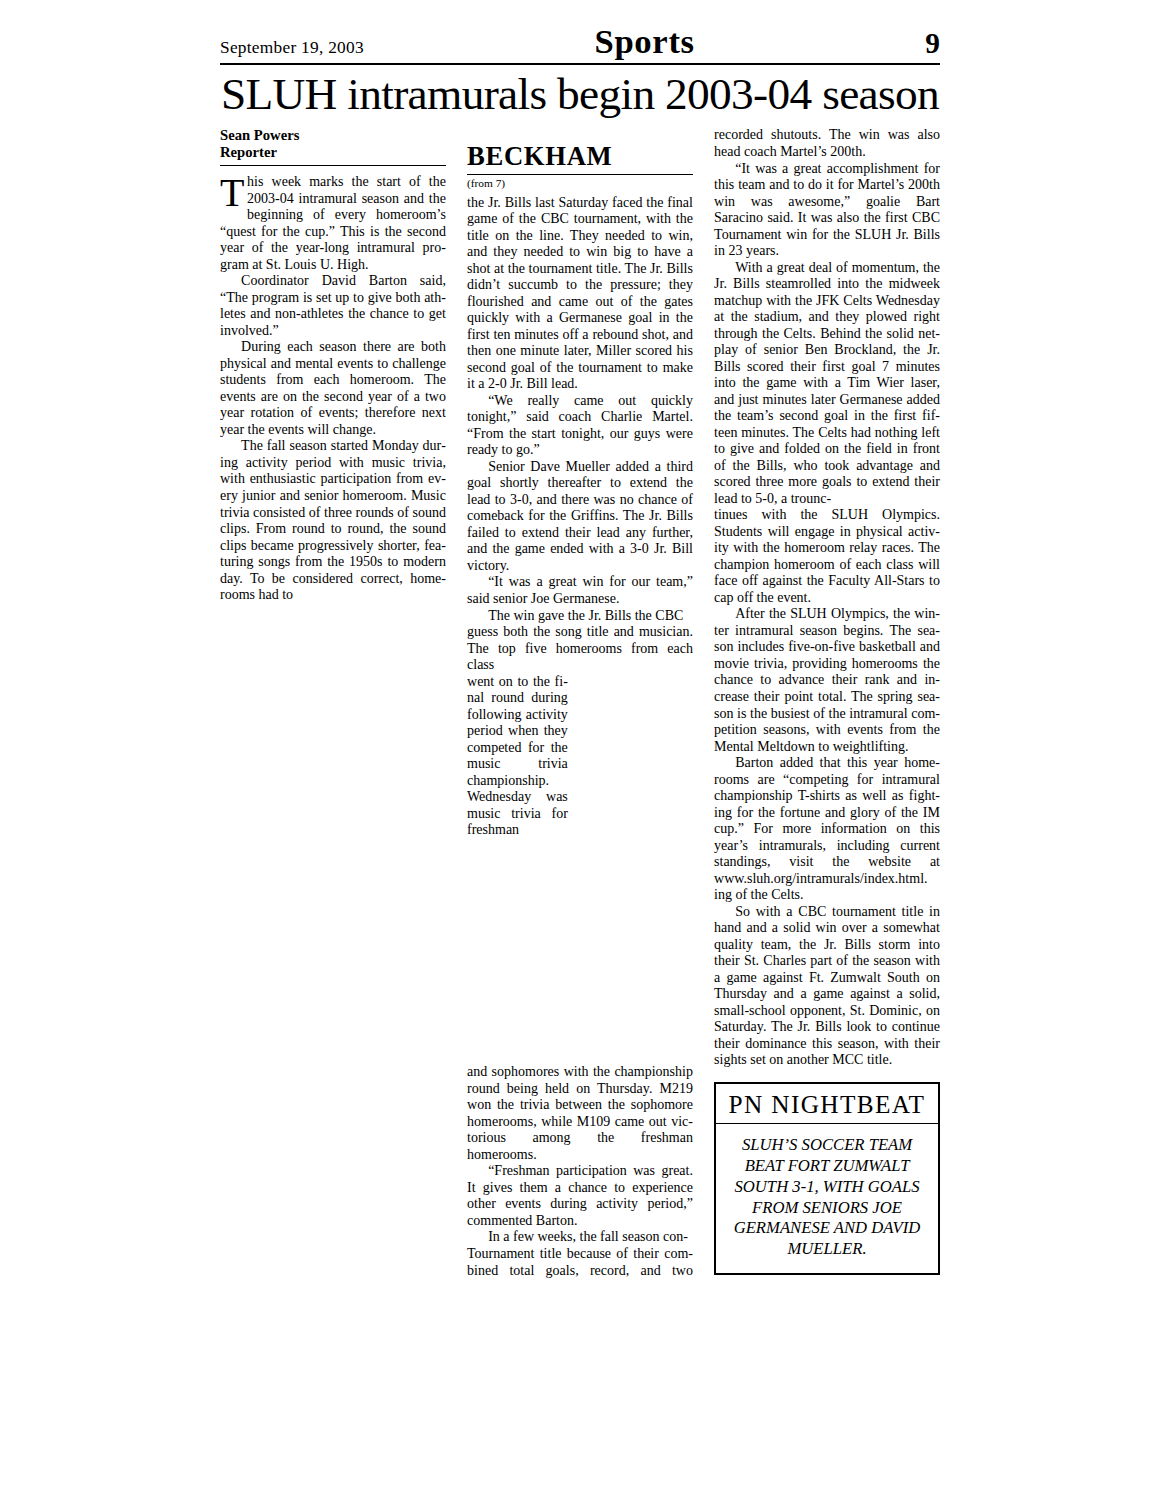September 19, 2003
Sports
9
SLUH intramurals begin 2003-04 season
Sean Powers
Reporter
This week marks the start of the 2003-04 intramural season and the beginning of every homeroom’s “quest for the cup.” This is the second year of the year-long intramural program at St. Louis U. High.
Coordinator David Barton said, “The program is set up to give both athletes and non-athletes the chance to get involved.”
During each season there are both physical and mental events to challenge students from each homeroom. The events are on the second year of a two year rotation of events; therefore next year the events will change.
The fall season started Monday during activity period with music trivia, with enthusiastic participation from every junior and senior homeroom. Music trivia consisted of three rounds of sound clips. From round to round, the sound clips became progressively shorter, featuring songs from the 1950s to modern day. To be considered correct, homerooms had to
BECKHAM
(from 7)
the Jr. Bills last Saturday faced the final game of the CBC tournament, with the title on the line. They needed to win, and they needed to win big to have a shot at the tournament title. The Jr. Bills didn’t succumb to the pressure; they flourished and came out of the gates quickly with a Germanese goal in the first ten minutes off a rebound shot, and then one minute later, Miller scored his second goal of the tournament to make it a 2-0 Jr. Bill lead.
“We really came out quickly tonight,” said coach Charlie Martel. “From the start tonight, our guys were ready to go.”
Senior Dave Mueller added a third goal shortly thereafter to extend the lead to 3-0, and there was no chance of comeback for the Griffins. The Jr. Bills failed to extend their lead any further, and the game ended with a 3-0 Jr. Bill victory.
“It was a great win for our team,” said senior Joe Germanese.
The win gave the Jr. Bills the CBC
guess both the song title and musician. The top five homerooms from each class
went on to the final round during following activity period when they competed for the music trivia championship. Wednesday was music trivia for freshman
and sophomores with the championship round being held on Thursday. M219 won the trivia between the sophomore homerooms, while M109 came out victorious among the freshman homerooms.
“Freshman participation was great. It gives them a chance to experience other events during activity period,” commented Barton.
In a few weeks, the fall season con-
Tournament title because of their combined total goals, record, and two recorded shutouts. The win was also head coach Martel’s 200th.
“It was a great accomplishment for this team and to do it for Martel’s 200th win was awesome,” goalie Bart Saracino said. It was also the first CBC Tournament win for the SLUH Jr. Bills in 23 years.
With a great deal of momentum, the Jr. Bills steamrolled into the midweek matchup with the JFK Celts Wednesday at the stadium, and they plowed right through the Celts. Behind the solid netplay of senior Ben Brockland, the Jr. Bills scored their first goal 7 minutes into the game with a Tim Wier laser, and just minutes later Germanese added the team’s second goal in the first fifteen minutes. The Celts had nothing left to give and folded on the field in front of the Bills, who took advantage and scored three more goals to extend their lead to 5-0, a trounc-
tinues with the SLUH Olympics. Students will engage in physical activity with the homeroom relay races. The champion homeroom of each class will face off against the Faculty All-Stars to cap off the event.
After the SLUH Olympics, the winter intramural season begins. The season includes five-on-five basketball and movie trivia, providing homerooms the chance to advance their rank and increase their point total. The spring season is the busiest of the intramural competition seasons, with events from the Mental Meltdown to weightlifting.
Barton added that this year homerooms are “competing for intramural championship T-shirts as well as fighting for the fortune and glory of the IM cup.” For more information on this year’s intramurals, including current standings, visit the website at www.sluh.org/intramurals/index.html.
ing of the Celts.
So with a CBC tournament title in hand and a solid win over a somewhat quality team, the Jr. Bills storm into their St. Charles part of the season with a game against Ft. Zumwalt South on Thursday and a game against a solid, small-school opponent, St. Dominic, on Saturday. The Jr. Bills look to continue their dominance this season, with their sights set on another MCC title.
PN NIGHTBEAT
SLUH’S SOCCER TEAM BEAT FORT ZUMWALT SOUTH 3-1, WITH GOALS FROM SENIORS JOE GERMANESE AND DAVID MUELLER.